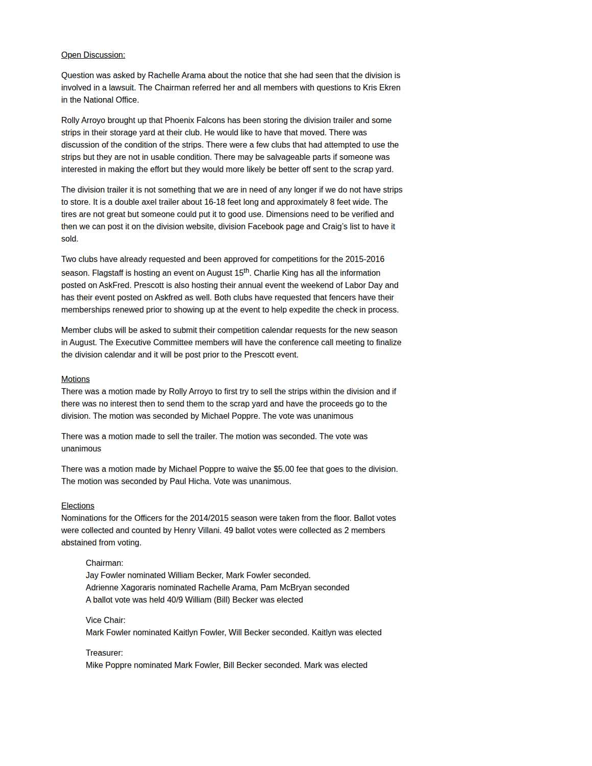Open Discussion:
Question was asked by Rachelle Arama about the notice that she had seen that the division is involved in a lawsuit. The Chairman referred her and all members with questions to Kris Ekren in the National Office.
Rolly Arroyo brought up that Phoenix Falcons has been storing the division trailer and some strips in their storage yard at their club. He would like to have that moved. There was discussion of the condition of the strips. There were a few clubs that had attempted to use the strips but they are not in usable condition. There may be salvageable parts if someone was interested in making the effort but they would more likely be better off sent to the scrap yard.
The division trailer it is not something that we are in need of any longer if we do not have strips to store. It is a double axel trailer about 16-18 feet long and approximately 8 feet wide. The tires are not great but someone could put it to good use. Dimensions need to be verified and then we can post it on the division website, division Facebook page and Craig’s list to have it sold.
Two clubs have already requested and been approved for competitions for the 2015-2016 season. Flagstaff is hosting an event on August 15th. Charlie King has all the information posted on AskFred. Prescott is also hosting their annual event the weekend of Labor Day and has their event posted on Askfred as well. Both clubs have requested that fencers have their memberships renewed prior to showing up at the event to help expedite the check in process.
Member clubs will be asked to submit their competition calendar requests for the new season in August. The Executive Committee members will have the conference call meeting to finalize the division calendar and it will be post prior to the Prescott event.
Motions
There was a motion made by Rolly Arroyo to first try to sell the strips within the division and if there was no interest then to send them to the scrap yard and have the proceeds go to the division. The motion was seconded by Michael Poppre. The vote was unanimous
There was a motion made to sell the trailer. The motion was seconded. The vote was unanimous
There was a motion made by Michael Poppre to waive the $5.00 fee that goes to the division. The motion was seconded by Paul Hicha. Vote was unanimous.
Elections
Nominations for the Officers for the 2014/2015 season were taken from the floor. Ballot votes were collected and counted by Henry Villani. 49 ballot votes were collected as 2 members abstained from voting.
Chairman:
Jay Fowler nominated William Becker, Mark Fowler seconded.
Adrienne Xagoraris nominated Rachelle Arama, Pam McBryan seconded
A ballot vote was held 40/9 William (Bill) Becker was elected
Vice Chair:
Mark Fowler nominated Kaitlyn Fowler, Will Becker seconded. Kaitlyn was elected
Treasurer:
Mike Poppre nominated Mark Fowler, Bill Becker seconded. Mark was elected